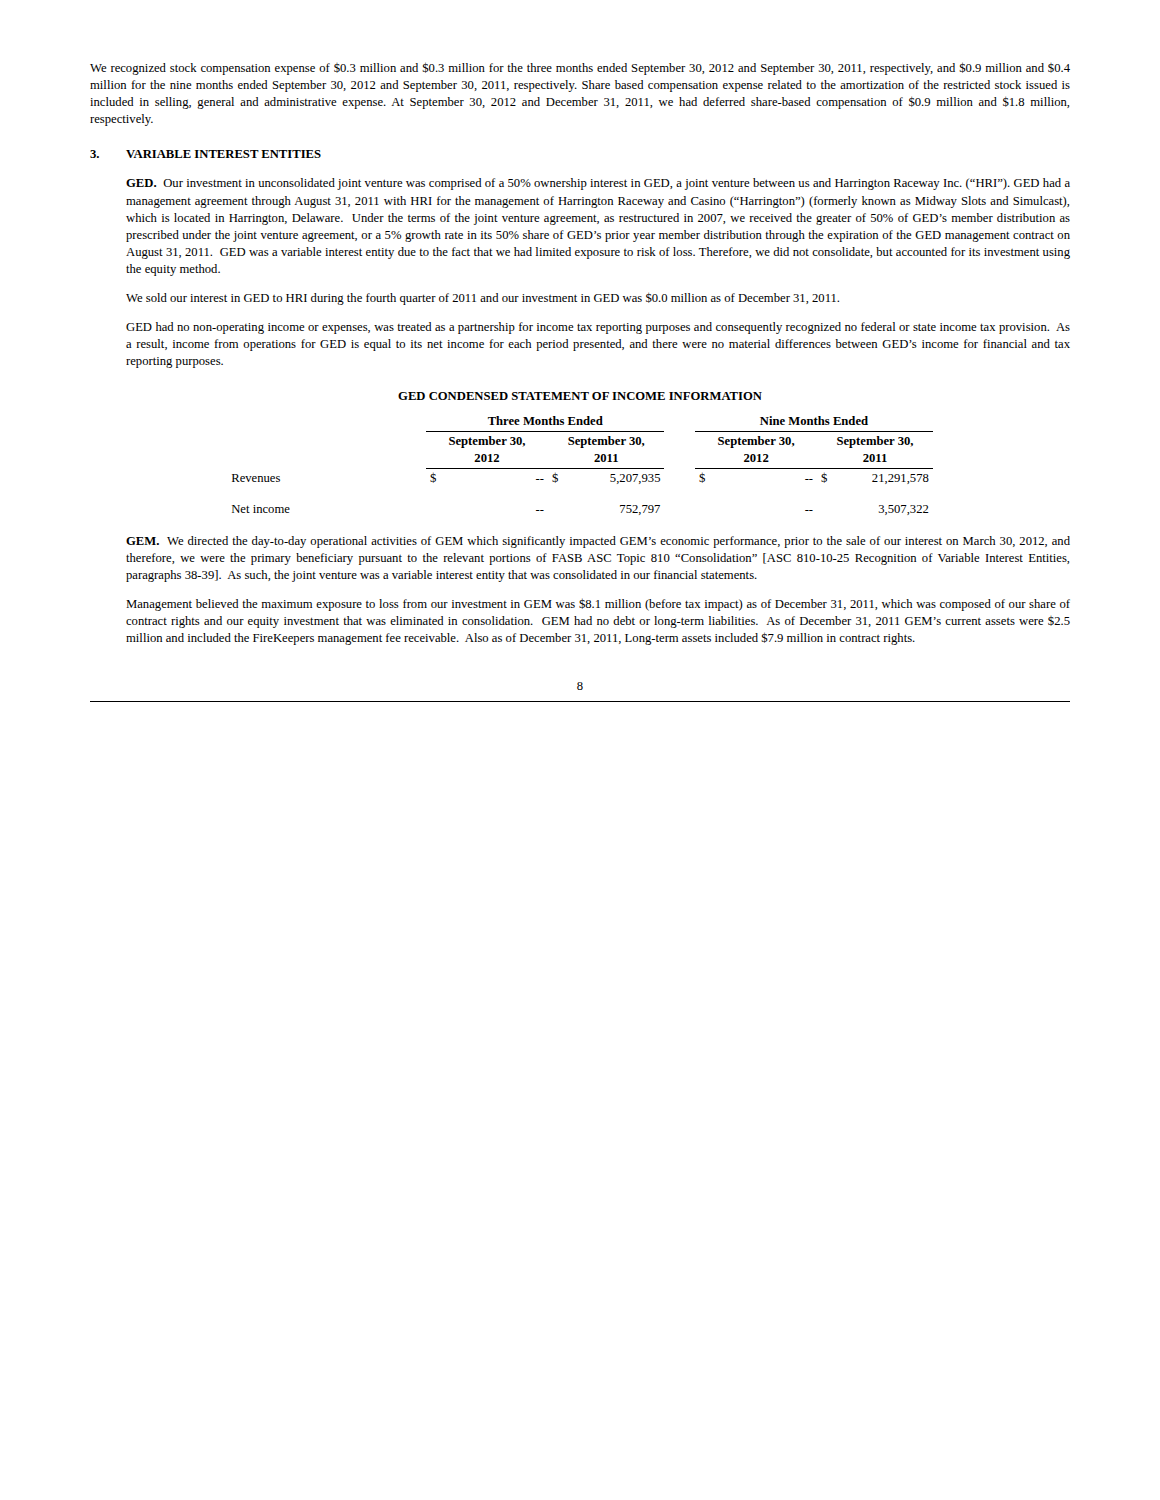We recognized stock compensation expense of $0.3 million and $0.3 million for the three months ended September 30, 2012 and September 30, 2011, respectively, and $0.9 million and $0.4 million for the nine months ended September 30, 2012 and September 30, 2011, respectively. Share based compensation expense related to the amortization of the restricted stock issued is included in selling, general and administrative expense. At September 30, 2012 and December 31, 2011, we had deferred share-based compensation of $0.9 million and $1.8 million, respectively.
3.
VARIABLE INTEREST ENTITIES
GED. Our investment in unconsolidated joint venture was comprised of a 50% ownership interest in GED, a joint venture between us and Harrington Raceway Inc. (“HRI”). GED had a management agreement through August 31, 2011 with HRI for the management of Harrington Raceway and Casino (“Harrington”) (formerly known as Midway Slots and Simulcast), which is located in Harrington, Delaware. Under the terms of the joint venture agreement, as restructured in 2007, we received the greater of 50% of GED’s member distribution as prescribed under the joint venture agreement, or a 5% growth rate in its 50% share of GED’s prior year member distribution through the expiration of the GED management contract on August 31, 2011. GED was a variable interest entity due to the fact that we had limited exposure to risk of loss. Therefore, we did not consolidate, but accounted for its investment using the equity method.
We sold our interest in GED to HRI during the fourth quarter of 2011 and our investment in GED was $0.0 million as of December 31, 2011.
GED had no non-operating income or expenses, was treated as a partnership for income tax reporting purposes and consequently recognized no federal or state income tax provision. As a result, income from operations for GED is equal to its net income for each period presented, and there were no material differences between GED’s income for financial and tax reporting purposes.
GED CONDENSED STATEMENT OF INCOME INFORMATION
| | Three Months Ended | | Nine Months Ended |
| | September 30, 2012 | September 30, 2011 | | September 30, 2012 | September 30, 2011 |
| Revenues | $ | -- | $ | 5,207,935 | | $ | -- | $ | 21,291,578 |
| Net income | | -- | | 752,797 | | | -- | | 3,507,322 |
GEM. We directed the day-to-day operational activities of GEM which significantly impacted GEM’s economic performance, prior to the sale of our interest on March 30, 2012, and therefore, we were the primary beneficiary pursuant to the relevant portions of FASB ASC Topic 810 “Consolidation” [ASC 810-10-25 Recognition of Variable Interest Entities, paragraphs 38-39]. As such, the joint venture was a variable interest entity that was consolidated in our financial statements.
Management believed the maximum exposure to loss from our investment in GEM was $8.1 million (before tax impact) as of December 31, 2011, which was composed of our share of contract rights and our equity investment that was eliminated in consolidation. GEM had no debt or long-term liabilities. As of December 31, 2011 GEM’s current assets were $2.5 million and included the FireKeepers management fee receivable. Also as of December 31, 2011, Long-term assets included $7.9 million in contract rights.
8